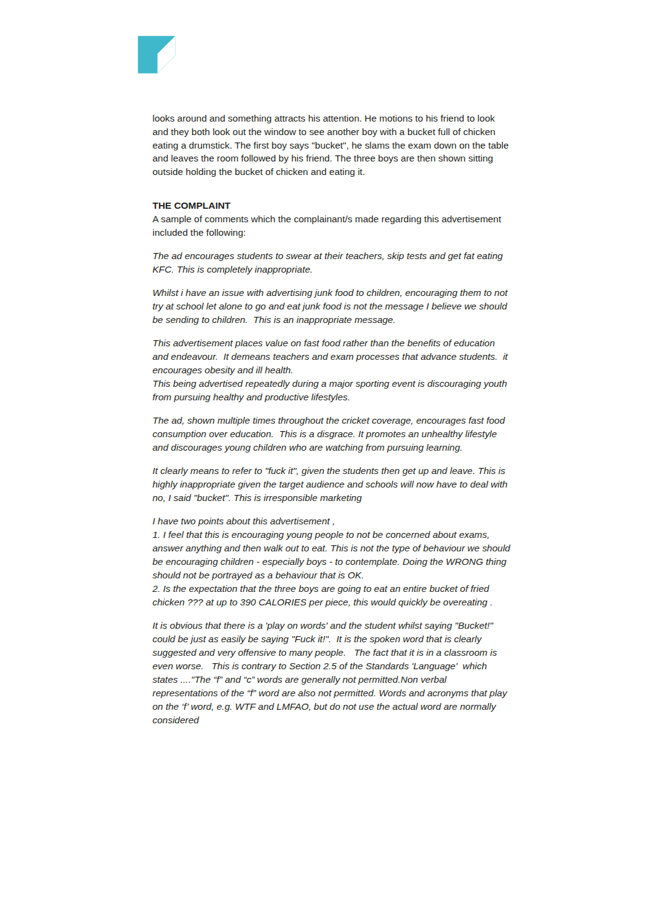looks around and something attracts his attention. He motions to his friend to look and they both look out the window to see another boy with a bucket full of chicken eating a drumstick. The first boy says "bucket", he slams the exam down on the table and leaves the room followed by his friend. The three boys are then shown sitting outside holding the bucket of chicken and eating it.
THE COMPLAINT
A sample of comments which the complainant/s made regarding this advertisement included the following:
The ad encourages students to swear at their teachers, skip tests and get fat eating KFC. This is completely inappropriate.
Whilst i have an issue with advertising junk food to children, encouraging them to not try at school let alone to go and eat junk food is not the message I believe we should be sending to children. This is an inappropriate message.
This advertisement places value on fast food rather than the benefits of education and endeavour. It demeans teachers and exam processes that advance students. it encourages obesity and ill health.
This being advertised repeatedly during a major sporting event is discouraging youth from pursuing healthy and productive lifestyles.
The ad, shown multiple times throughout the cricket coverage, encourages fast food consumption over education. This is a disgrace. It promotes an unhealthy lifestyle and discourages young children who are watching from pursuing learning.
It clearly means to refer to "fuck it", given the students then get up and leave. This is highly inappropriate given the target audience and schools will now have to deal with no, I said "bucket". This is irresponsible marketing
I have two points about this advertisement ,
1. I feel that this is encouraging young people to not be concerned about exams, answer anything and then walk out to eat. This is not the type of behaviour we should be encouraging children - especially boys - to contemplate. Doing the WRONG thing should not be portrayed as a behaviour that is OK.
2. Is the expectation that the three boys are going to eat an entire bucket of fried chicken ??? at up to 390 CALORIES per piece, this would quickly be overeating .
It is obvious that there is a 'play on words' and the student whilst saying "Bucket!" could be just as easily be saying "Fuck it!". It is the spoken word that is clearly suggested and very offensive to many people. The fact that it is in a classroom is even worse. This is contrary to Section 2.5 of the Standards 'Language' which states ...."The “f” and “c” words are generally not permitted.Non verbal representations of the “f” word are also not permitted. Words and acronyms that play on the ‘f’ word, e.g. WTF and LMFAO, but do not use the actual word are normally considered